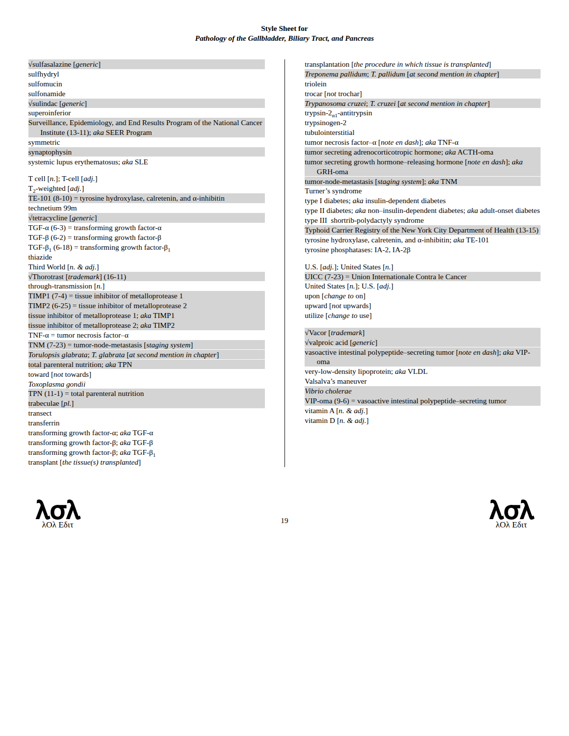Style Sheet for Pathology of the Gallbladder, Biliary Tract, and Pancreas
√sulfasalazine [generic]
sulfhydryl
sulfomucin
sulfonamide
√sulindac [generic]
superoinferior
Surveillance, Epidemiology, and End Results Program of the National Cancer Institute (13-11); aka SEER Program
symmetric
synaptophysin
systemic lupus erythematosus; aka SLE
T cell [n.]; T-cell [adj.]
T2-weighted [adj.]
TE-101 (8-10) = tyrosine hydroxylase, calretenin, and α-inhibitin
technetium 99m
√tetracycline [generic]
TGF-α (6-3) = transforming growth factor-α
TGF-β (6-2) = transforming growth factor-β
TGF-β1 (6-18) = transforming growth factor-β1
thiazide
Third World [n. & adj.]
√Thorotrast [trademark] (16-11)
through-transmission [n.]
TIMP1 (7-4) = tissue inhibitor of metalloprotease 1
TIMP2 (6-25) = tissue inhibitor of metalloprotease 2
tissue inhibitor of metalloprotease 1; aka TIMP1
tissue inhibitor of metalloprotease 2; aka TIMP2
TNF-α = tumor necrosis factor–α
TNM (7-23) = tumor-node-metastasis [staging system]
Torulopsis glabrata; T. glabrata [at second mention in chapter]
total parenteral nutrition; aka TPN
toward [not towards]
Toxoplasma gondii
TPN (11-1) = total parenteral nutrition
trabeculae [pl.]
transect
transferrin
transforming growth factor-α; aka TGF-α
transforming growth factor-β; aka TGF-β
transforming growth factor-β; aka TGF-β1
transplant [the tissue(s) transplanted]
transplantation [the procedure in which tissue is transplanted]
Treponema pallidum; T. pallidum [at second mention in chapter]
triolein
trocar [not trochar]
Trypanosoma cruzei; T. cruzei [at second mention in chapter]
trypsin-2α1-antitrypsin
trypsinogen-2
tubulointerstitial
tumor necrosis factor–α [note en dash]; aka TNF-α
tumor secreting adrenocorticotropic hormone; aka ACTH-oma
tumor secreting growth hormone–releasing hormone [note en dash]; aka GRH-oma
tumor-node-metastasis [staging system]; aka TNM
Turner’s syndrome
type I diabetes; aka insulin-dependent diabetes
type II diabetes; aka non–insulin-dependent diabetes; aka adult-onset diabetes
type III shortrib-polydactyly syndrome
Typhoid Carrier Registry of the New York City Department of Health (13-15)
tyrosine hydroxylase, calretenin, and α-inhibitin; aka TE-101
tyrosine phosphatases: IA-2, IA-2β
U.S. [adj.]; United States [n.]
UICC (7-23) = Union Internationale Contra le Cancer
United States [n.]; U.S. [adj.]
upon [change to on]
upward [not upwards]
utilize [change to use]
√Vacor [trademark]
√valproic acid [generic]
vasoactive intestinal polypeptide–secreting tumor [note en dash]; aka VIP-oma
very-low-density lipoprotein; aka VLDL
Valsalva’s maneuver
Vibrio cholerae
VIP-oma (9-6) = vasoactive intestinal polypeptide–secreting tumor
vitamin A [n. & adj.]
vitamin D [n. & adj.]
𝛌𝛔𝛌 λΟλ Εδιτ
19
𝛌𝛔𝛌 λΟλ Εδιτ